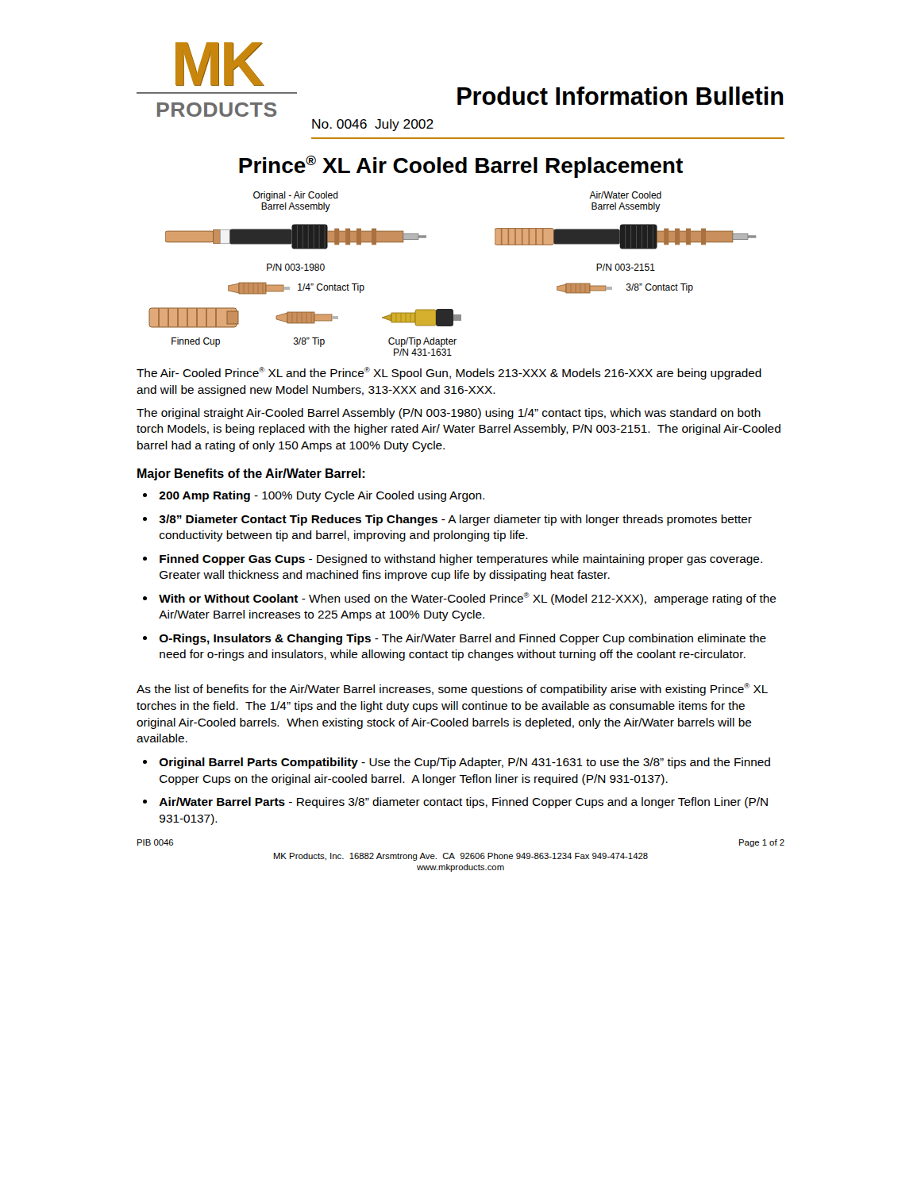MK
PRODUCTS
Product Information Bulletin
No. 0046 July 2002
Prince® XL Air Cooled Barrel Replacement
Original - Air Cooled
Barrel Assembly
P/N 003-1980
Air/Water Cooled
Barrel Assembly
P/N 003-2151
1/4” Contact Tip
3/8” Contact Tip
Finned Cup
3/8” Tip
Cup/Tip Adapter
P/N 431-1631
The Air- Cooled Prince® XL and the Prince® XL Spool Gun, Models 213-XXX & Models 216-XXX are being upgraded and will be assigned new Model Numbers, 313-XXX and 316-XXX.
The original straight Air-Cooled Barrel Assembly (P/N 003-1980) using 1/4” contact tips, which was standard on both torch Models, is being replaced with the higher rated Air/ Water Barrel Assembly, P/N 003-2151. The original Air-Cooled barrel had a rating of only 150 Amps at 100% Duty Cycle.
Major Benefits of the Air/Water Barrel:
200 Amp Rating - 100% Duty Cycle Air Cooled using Argon.
3/8” Diameter Contact Tip Reduces Tip Changes - A larger diameter tip with longer threads promotes better conductivity between tip and barrel, improving and prolonging tip life.
Finned Copper Gas Cups - Designed to withstand higher temperatures while maintaining proper gas coverage. Greater wall thickness and machined fins improve cup life by dissipating heat faster.
With or Without Coolant - When used on the Water-Cooled Prince® XL (Model 212-XXX), amperage rating of the Air/Water Barrel increases to 225 Amps at 100% Duty Cycle.
O-Rings, Insulators & Changing Tips - The Air/Water Barrel and Finned Copper Cup combination eliminate the need for o-rings and insulators, while allowing contact tip changes without turning off the coolant re-circulator.
As the list of benefits for the Air/Water Barrel increases, some questions of compatibility arise with existing Prince® XL torches in the field. The 1/4” tips and the light duty cups will continue to be available as consumable items for the original Air-Cooled barrels. When existing stock of Air-Cooled barrels is depleted, only the Air/Water barrels will be available.
Original Barrel Parts Compatibility - Use the Cup/Tip Adapter, P/N 431-1631 to use the 3/8” tips and the Finned Copper Cups on the original air-cooled barrel. A longer Teflon liner is required (P/N 931-0137).
Air/Water Barrel Parts - Requires 3/8” diameter contact tips, Finned Copper Cups and a longer Teflon Liner (P/N 931-0137).
PIB 0046 Page 1 of 2
MK Products, Inc. 16882 Arsmtrong Ave. CA 92606 Phone 949-863-1234 Fax 949-474-1428
www.mkproducts.com